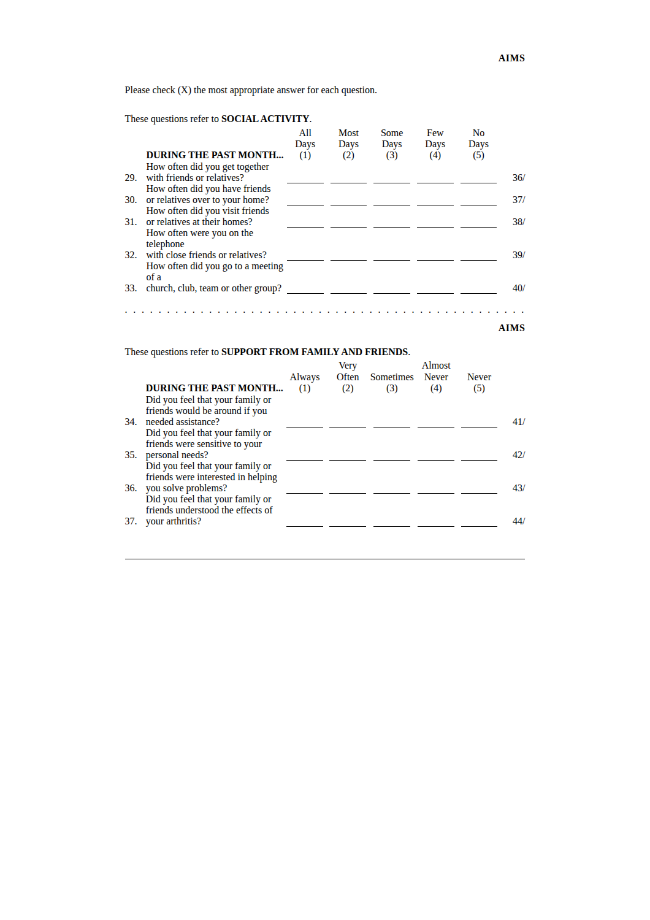AIMS
Please check (X) the most appropriate answer for each question.
These questions refer to SOCIAL ACTIVITY.
| | DURING THE PAST MONTH... | All Days (1) | Most Days (2) | Some Days (3) | Few Days (4) | No Days (5) | |
| 29. | How often did you get together with friends or relatives? | | | | | | 36/ |
| 30. | How often did you have friends or relatives over to your home? | | | | | | 37/ |
| 31. | How often did you visit friends or relatives at their homes? | | | | | | 38/ |
| 32. | How often were you on the telephone with close friends or relatives? | | | | | | 39/ |
| 33. | How often did you go to a meeting of a church, club, team or other group? | | | | | | 40/ |
. . . . . . . . . . . . . . . . . . . . . . . . . . . . . . . . . . . . . . . . . . . . . . . . . . . . . . . . . . . . . . . . . . . . . . . . . . . . . . . . . . . .
AIMS
These questions refer to SUPPORT FROM FAMILY AND FRIENDS.
| | DURING THE PAST MONTH... | Always (1) | Very Often (2) | Sometimes (3) | Almost Never (4) | Never (5) | |
| 34. | Did you feel that your family or friends would be around if you needed assistance? | | | | | | 41/ |
| 35. | Did you feel that your family or friends were sensitive to your personal needs? | | | | | | 42/ |
| 36. | Did you feel that your family or friends were interested in helping you solve problems? | | | | | | 43/ |
| 37. | Did you feel that your family or friends understood the effects of your arthritis? | | | | | | 44/ |